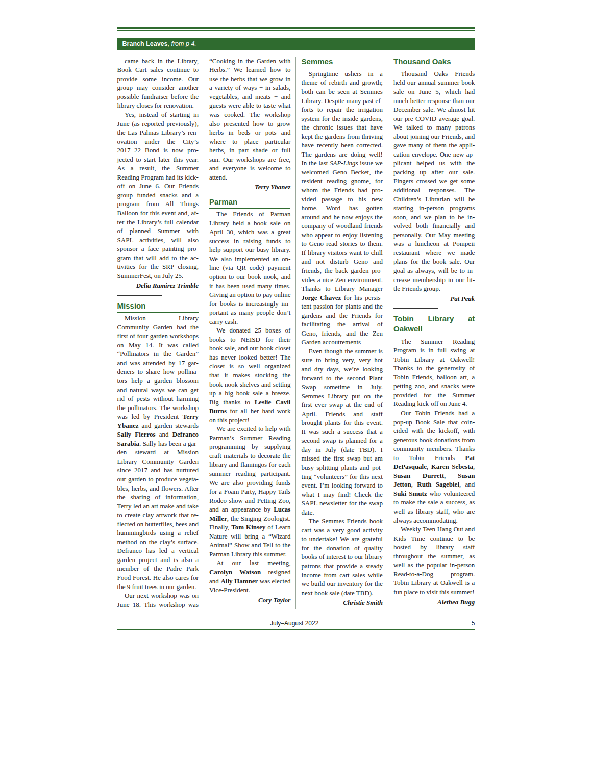Branch Leaves, from p 4.
came back in the Library, Book Cart sales continue to provide some income. Our group may consider another possible fundraiser before the library closes for renovation.
Yes, instead of starting in June (as reported previously), the Las Palmas Library’s renovation under the City’s 2017−22 Bond is now projected to start later this year. As a result, the Summer Reading Program had its kickoff on June 6. Our Friends group funded snacks and a program from All Things Balloon for this event and, after the Library’s full calendar of planned Summer with SAPL activities, will also sponsor a face painting program that will add to the activities for the SRP closing, SummerFest, on July 25.
Delia Ramirez Trimble
Mission
Mission Library Community Garden had the first of four garden workshops on May 14. It was called “Pollinators in the Garden” and was attended by 17 gardeners to share how pollinators help a garden blossom and natural ways we can get rid of pests without harming the pollinators. The workshop was led by President Terry Ybanez and garden stewards Sally Fierros and Defranco Sarabia. Sally has been a garden steward at Mission Library Community Garden since 2017 and has nurtured our garden to produce vegetables, herbs, and flowers. After the sharing of information, Terry led an art make and take to create clay artwork that reflected on butterflies, bees and hummingbirds using a relief method on the clay’s surface. Defranco has led a vertical garden project and is also a member of the Padre Park Food Forest. He also cares for the 9 fruit trees in our garden.
Our next workshop was on June 18. This workshop was “Cooking in the Garden with Herbs.” We learned how to use the herbs that we grow in a variety of ways − in salads, vegetables, and meats − and guests were able to taste what was cooked. The workshop also presented how to grow herbs in beds or pots and where to place particular herbs, in part shade or full sun. Our workshops are free, and everyone is welcome to attend.
Terry Ybanez
Parman
The Friends of Parman Library held a book sale on April 30, which was a great success in raising funds to help support our busy library. We also implemented an online (via QR code) payment option to our book nook, and it has been used many times. Giving an option to pay online for books is increasingly important as many people don’t carry cash.
We donated 25 boxes of books to NEISD for their book sale, and our book closet has never looked better! The closet is so well organized that it makes stocking the book nook shelves and setting up a big book sale a breeze. Big thanks to Leslie Cavil Burns for all her hard work on this project!
We are excited to help with Parman’s Summer Reading programming by supplying craft materials to decorate the library and flamingos for each summer reading participant. We are also providing funds for a Foam Party, Happy Tails Rodeo show and Petting Zoo, and an appearance by Lucas Miller, the Singing Zoologist. Finally, Tom Kinsey of Learn Nature will bring a “Wizard Animal” Show and Tell to the Parman Library this summer.
At our last meeting, Carolyn Watson resigned and Ally Hamner was elected Vice-President.
Cory Taylor
Semmes
Springtime ushers in a theme of rebirth and growth; both can be seen at Semmes Library. Despite many past efforts to repair the irrigation system for the inside gardens, the chronic issues that have kept the gardens from thriving have recently been corrected. The gardens are doing well! In the last SAP-Lings issue we welcomed Geno Becket, the resident reading gnome, for whom the Friends had provided passage to his new home. Word has gotten around and he now enjoys the company of woodland friends who appear to enjoy listening to Geno read stories to them. If library visitors want to chill and not disturb Geno and friends, the back garden provides a nice Zen environment. Thanks to Library Manager Jorge Chavez for his persistent passion for plants and the gardens and the Friends for facilitating the arrival of Geno, friends, and the Zen Garden accoutrements
Even though the summer is sure to bring very, very hot and dry days, we’re looking forward to the second Plant Swap sometime in July. Semmes Library put on the first ever swap at the end of April. Friends and staff brought plants for this event. It was such a success that a second swap is planned for a day in July (date TBD). I missed the first swap but am busy splitting plants and potting “volunteers” for this next event. I’m looking forward to what I may find! Check the SAPL newsletter for the swap date.
The Semmes Friends book cart was a very good activity to undertake! We are grateful for the donation of quality books of interest to our library patrons that provide a steady income from cart sales while we build our inventory for the next book sale (date TBD).
Christie Smith
Thousand Oaks
Thousand Oaks Friends held our annual summer book sale on June 5, which had much better response than our December sale. We almost hit our pre-COVID average goal. We talked to many patrons about joining our Friends, and gave many of them the application envelope. One new applicant helped us with the packing up after our sale. Fingers crossed we get some additional responses. The Children’s Librarian will be starting in-person programs soon, and we plan to be involved both financially and personally. Our May meeting was a luncheon at Pompeii restaurant where we made plans for the book sale. Our goal as always, will be to increase membership in our little Friends group.
Pat Peak
Tobin Library at Oakwell
The Summer Reading Program is in full swing at Tobin Library at Oakwell! Thanks to the generosity of Tobin Friends, balloon art, a petting zoo, and snacks were provided for the Summer Reading kick-off on June 4.
Our Tobin Friends had a pop-up Book Sale that coincided with the kickoff, with generous book donations from community members. Thanks to Tobin Friends Pat DePasquale, Karen Sebesta, Susan Durrett, Susan Jetton, Ruth Sagebiel, and Suki Smutz who volunteered to make the sale a success, as well as library staff, who are always accommodating.
Weekly Teen Hang Out and Kids Time continue to be hosted by library staff throughout the summer, as well as the popular in-person Read-to-a-Dog program. Tobin Library at Oakwell is a fun place to visit this summer!
Alethea Bugg
July–August 2022
5